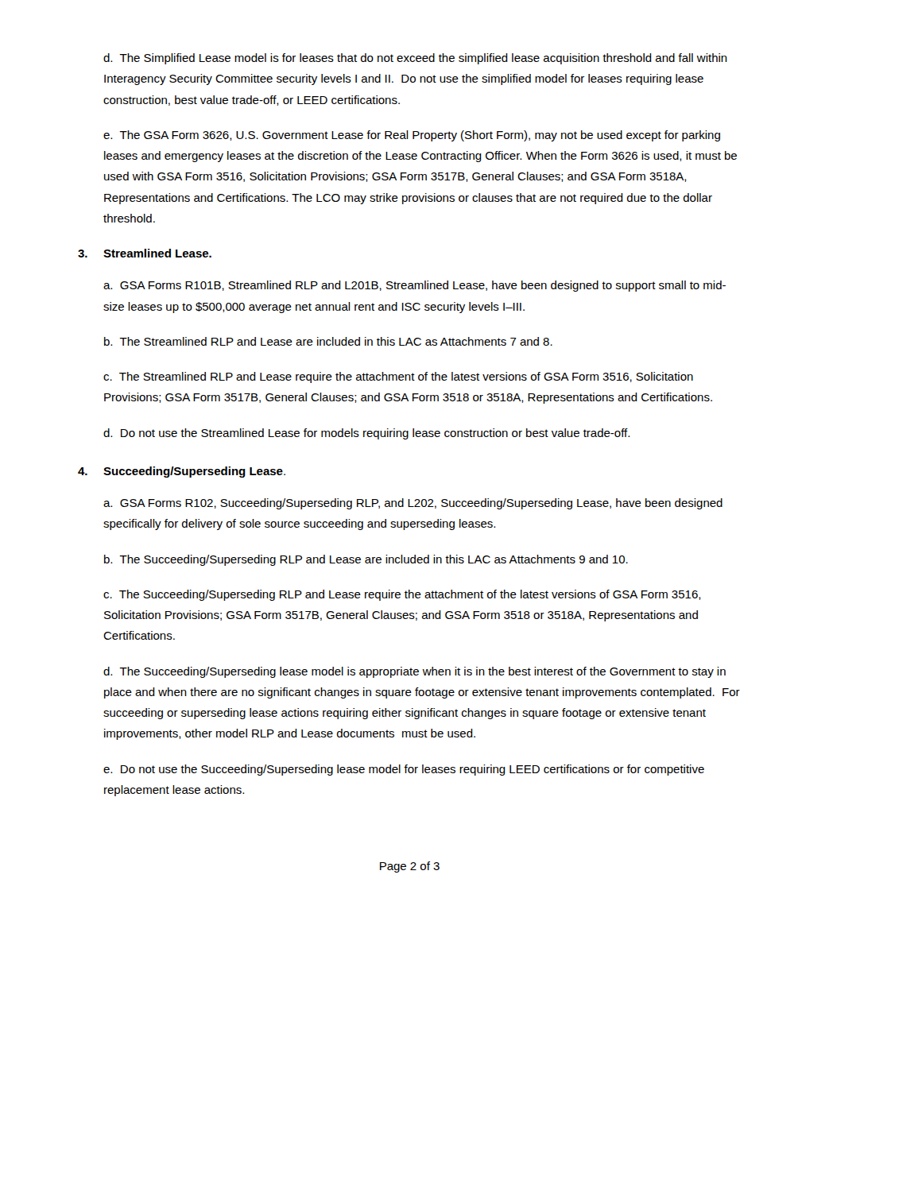d. The Simplified Lease model is for leases that do not exceed the simplified lease acquisition threshold and fall within Interagency Security Committee security levels I and II. Do not use the simplified model for leases requiring lease construction, best value trade-off, or LEED certifications.
e. The GSA Form 3626, U.S. Government Lease for Real Property (Short Form), may not be used except for parking leases and emergency leases at the discretion of the Lease Contracting Officer. When the Form 3626 is used, it must be used with GSA Form 3516, Solicitation Provisions; GSA Form 3517B, General Clauses; and GSA Form 3518A, Representations and Certifications. The LCO may strike provisions or clauses that are not required due to the dollar threshold.
Streamlined Lease.
a. GSA Forms R101B, Streamlined RLP and L201B, Streamlined Lease, have been designed to support small to mid-size leases up to $500,000 average net annual rent and ISC security levels I–III.
b. The Streamlined RLP and Lease are included in this LAC as Attachments 7 and 8.
c. The Streamlined RLP and Lease require the attachment of the latest versions of GSA Form 3516, Solicitation Provisions; GSA Form 3517B, General Clauses; and GSA Form 3518 or 3518A, Representations and Certifications.
d. Do not use the Streamlined Lease for models requiring lease construction or best value trade-off.
Succeeding/Superseding Lease.
a. GSA Forms R102, Succeeding/Superseding RLP, and L202, Succeeding/Superseding Lease, have been designed specifically for delivery of sole source succeeding and superseding leases.
b. The Succeeding/Superseding RLP and Lease are included in this LAC as Attachments 9 and 10.
c. The Succeeding/Superseding RLP and Lease require the attachment of the latest versions of GSA Form 3516, Solicitation Provisions; GSA Form 3517B, General Clauses; and GSA Form 3518 or 3518A, Representations and Certifications.
d. The Succeeding/Superseding lease model is appropriate when it is in the best interest of the Government to stay in place and when there are no significant changes in square footage or extensive tenant improvements contemplated. For succeeding or superseding lease actions requiring either significant changes in square footage or extensive tenant improvements, other model RLP and Lease documents must be used.
e. Do not use the Succeeding/Superseding lease model for leases requiring LEED certifications or for competitive replacement lease actions.
Page 2 of 3